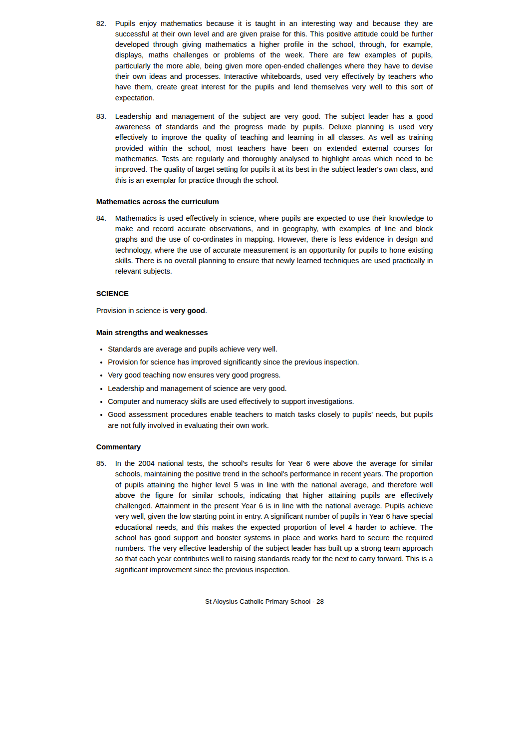82. Pupils enjoy mathematics because it is taught in an interesting way and because they are successful at their own level and are given praise for this. This positive attitude could be further developed through giving mathematics a higher profile in the school, through, for example, displays, maths challenges or problems of the week. There are few examples of pupils, particularly the more able, being given more open-ended challenges where they have to devise their own ideas and processes. Interactive whiteboards, used very effectively by teachers who have them, create great interest for the pupils and lend themselves very well to this sort of expectation.
83. Leadership and management of the subject are very good. The subject leader has a good awareness of standards and the progress made by pupils. Deluxe planning is used very effectively to improve the quality of teaching and learning in all classes. As well as training provided within the school, most teachers have been on extended external courses for mathematics. Tests are regularly and thoroughly analysed to highlight areas which need to be improved. The quality of target setting for pupils it at its best in the subject leader's own class, and this is an exemplar for practice through the school.
Mathematics across the curriculum
84. Mathematics is used effectively in science, where pupils are expected to use their knowledge to make and record accurate observations, and in geography, with examples of line and block graphs and the use of co-ordinates in mapping. However, there is less evidence in design and technology, where the use of accurate measurement is an opportunity for pupils to hone existing skills. There is no overall planning to ensure that newly learned techniques are used practically in relevant subjects.
SCIENCE
Provision in science is very good.
Main strengths and weaknesses
Standards are average and pupils achieve very well.
Provision for science has improved significantly since the previous inspection.
Very good teaching now ensures very good progress.
Leadership and management of science are very good.
Computer and numeracy skills are used effectively to support investigations.
Good assessment procedures enable teachers to match tasks closely to pupils' needs, but pupils are not fully involved in evaluating their own work.
Commentary
85. In the 2004 national tests, the school's results for Year 6 were above the average for similar schools, maintaining the positive trend in the school's performance in recent years. The proportion of pupils attaining the higher level 5 was in line with the national average, and therefore well above the figure for similar schools, indicating that higher attaining pupils are effectively challenged. Attainment in the present Year 6 is in line with the national average. Pupils achieve very well, given the low starting point in entry. A significant number of pupils in Year 6 have special educational needs, and this makes the expected proportion of level 4 harder to achieve. The school has good support and booster systems in place and works hard to secure the required numbers. The very effective leadership of the subject leader has built up a strong team approach so that each year contributes well to raising standards ready for the next to carry forward. This is a significant improvement since the previous inspection.
St Aloysius Catholic Primary School - 28